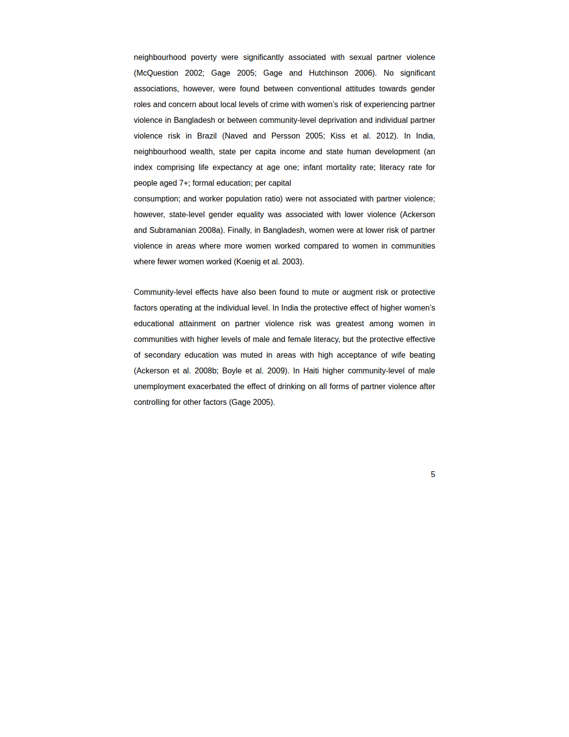neighbourhood poverty were significantly associated with sexual partner violence (McQuestion 2002; Gage 2005; Gage and Hutchinson 2006). No significant associations, however, were found between conventional attitudes towards gender roles and concern about local levels of crime with women’s risk of experiencing partner violence in Bangladesh or between community-level deprivation and individual partner violence risk in Brazil (Naved and Persson 2005; Kiss et al. 2012). In India, neighbourhood wealth, state per capita income and state human development (an index comprising life expectancy at age one; infant mortality rate; literacy rate for people aged 7+; formal education; per capital
consumption; and worker population ratio) were not associated with partner violence; however, state-level gender equality was associated with lower violence (Ackerson and Subramanian 2008a). Finally, in Bangladesh, women were at lower risk of partner violence in areas where more women worked compared to women in communities where fewer women worked (Koenig et al. 2003).
Community-level effects have also been found to mute or augment risk or protective factors operating at the individual level. In India the protective effect of higher women’s educational attainment on partner violence risk was greatest among women in communities with higher levels of male and female literacy, but the protective effective of secondary education was muted in areas with high acceptance of wife beating (Ackerson et al. 2008b; Boyle et al. 2009). In Haiti higher community-level of male unemployment exacerbated the effect of drinking on all forms of partner violence after controlling for other factors (Gage 2005).
5